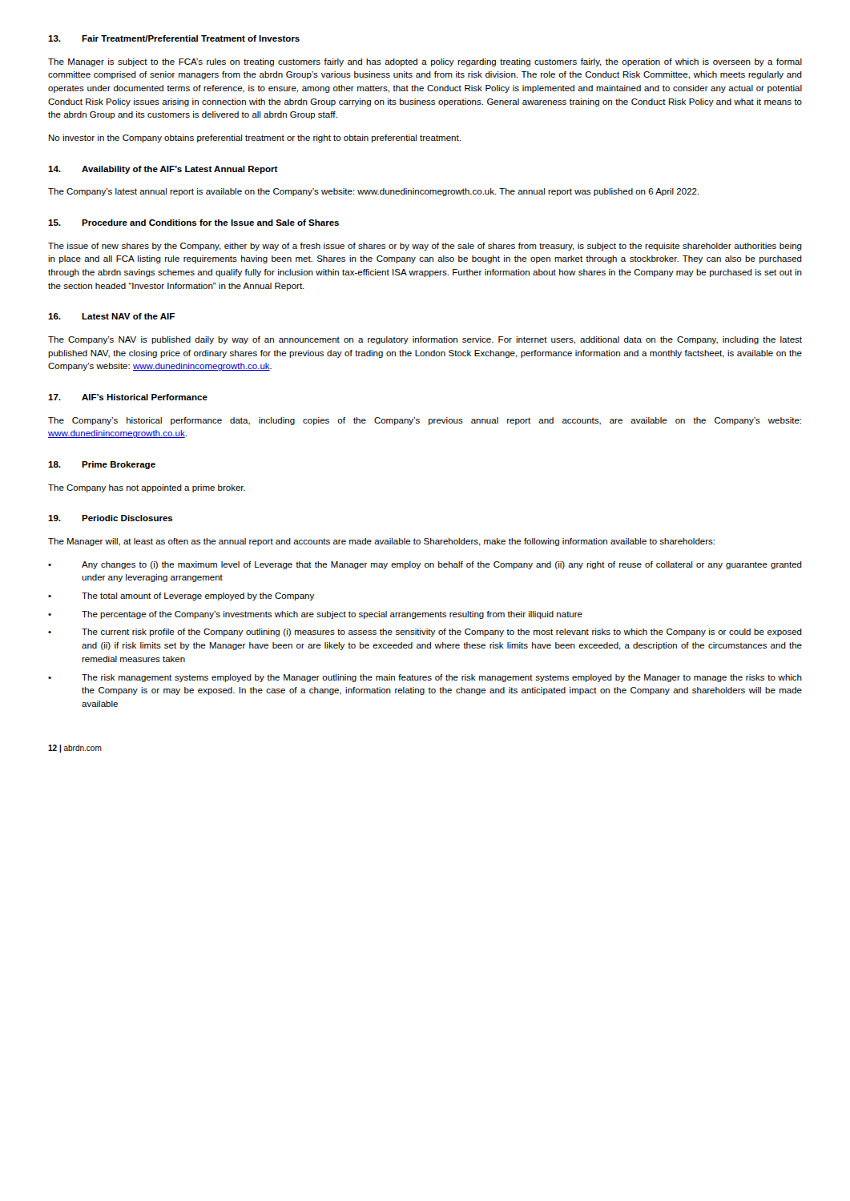13. Fair Treatment/Preferential Treatment of Investors
The Manager is subject to the FCA’s rules on treating customers fairly and has adopted a policy regarding treating customers fairly, the operation of which is overseen by a formal committee comprised of senior managers from the abrdn Group’s various business units and from its risk division. The role of the Conduct Risk Committee, which meets regularly and operates under documented terms of reference, is to ensure, among other matters, that the Conduct Risk Policy is implemented and maintained and to consider any actual or potential Conduct Risk Policy issues arising in connection with the abrdn Group carrying on its business operations. General awareness training on the Conduct Risk Policy and what it means to the abrdn Group and its customers is delivered to all abrdn Group staff.
No investor in the Company obtains preferential treatment or the right to obtain preferential treatment.
14. Availability of the AIF’s Latest Annual Report
The Company’s latest annual report is available on the Company’s website: www.dunedinincomegrowth.co.uk. The annual report was published on 6 April 2022.
15. Procedure and Conditions for the Issue and Sale of Shares
The issue of new shares by the Company, either by way of a fresh issue of shares or by way of the sale of shares from treasury, is subject to the requisite shareholder authorities being in place and all FCA listing rule requirements having been met. Shares in the Company can also be bought in the open market through a stockbroker. They can also be purchased through the abrdn savings schemes and qualify fully for inclusion within tax-efficient ISA wrappers. Further information about how shares in the Company may be purchased is set out in the section headed “Investor Information” in the Annual Report.
16. Latest NAV of the AIF
The Company’s NAV is published daily by way of an announcement on a regulatory information service. For internet users, additional data on the Company, including the latest published NAV, the closing price of ordinary shares for the previous day of trading on the London Stock Exchange, performance information and a monthly factsheet, is available on the Company’s website: www.dunedinincomegrowth.co.uk.
17. AIF’s Historical Performance
The Company’s historical performance data, including copies of the Company’s previous annual report and accounts, are available on the Company’s website: www.dunedinincomegrowth.co.uk.
18. Prime Brokerage
The Company has not appointed a prime broker.
19. Periodic Disclosures
The Manager will, at least as often as the annual report and accounts are made available to Shareholders, make the following information available to shareholders:
Any changes to (i) the maximum level of Leverage that the Manager may employ on behalf of the Company and (ii) any right of reuse of collateral or any guarantee granted under any leveraging arrangement
The total amount of Leverage employed by the Company
The percentage of the Company’s investments which are subject to special arrangements resulting from their illiquid nature
The current risk profile of the Company outlining (i) measures to assess the sensitivity of the Company to the most relevant risks to which the Company is or could be exposed and (ii) if risk limits set by the Manager have been or are likely to be exceeded and where these risk limits have been exceeded, a description of the circumstances and the remedial measures taken
The risk management systems employed by the Manager outlining the main features of the risk management systems employed by the Manager to manage the risks to which the Company is or may be exposed. In the case of a change, information relating to the change and its anticipated impact on the Company and shareholders will be made available
12 | abrdn.com